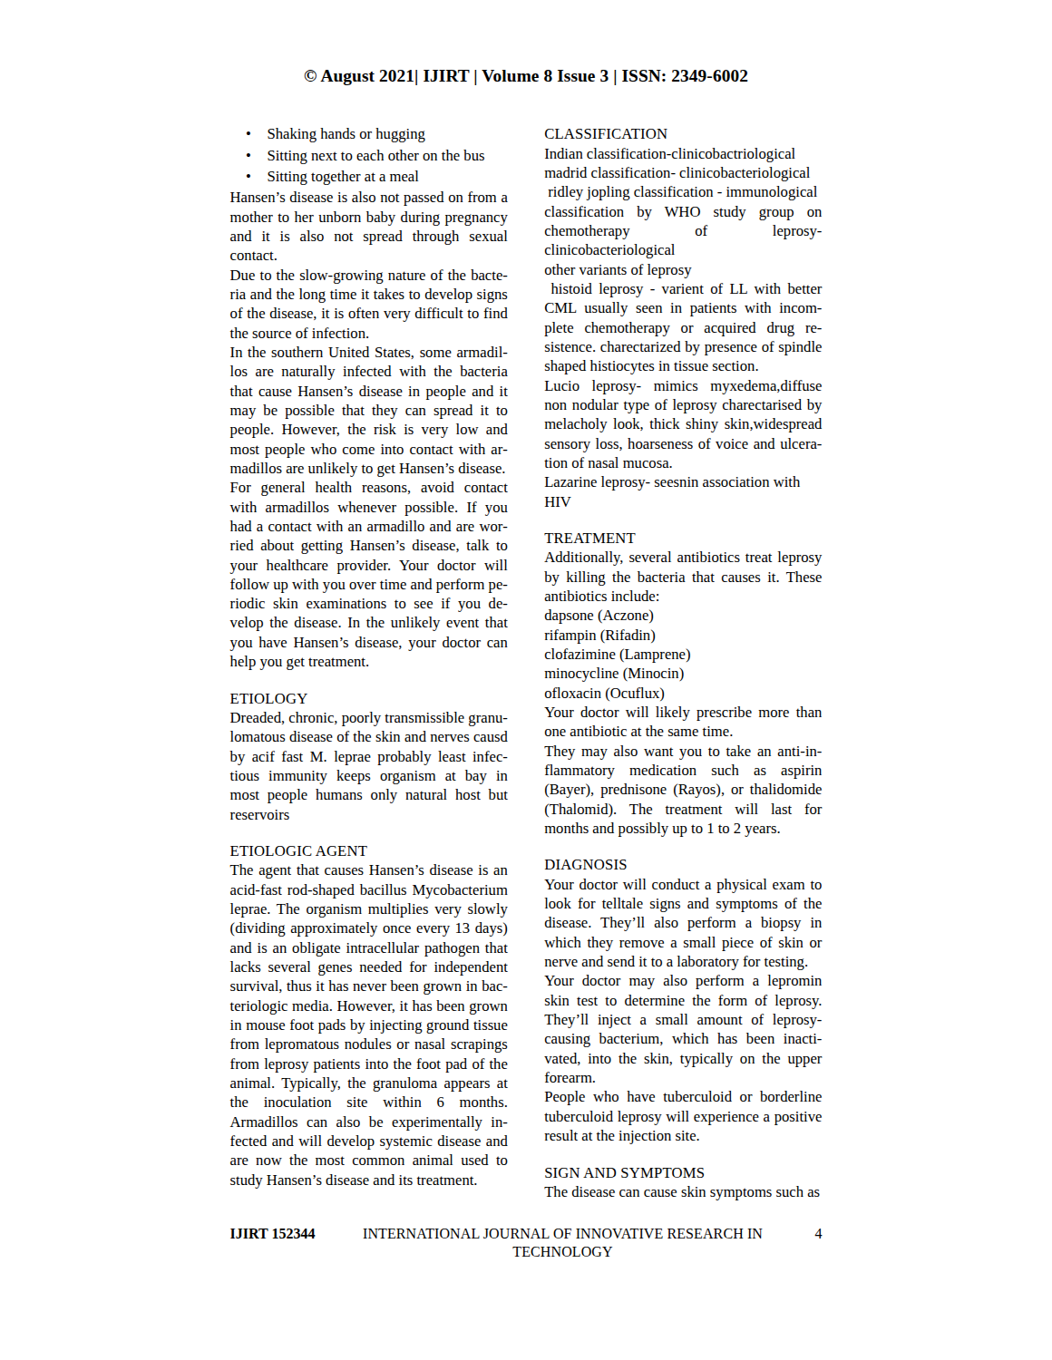© August 2021| IJIRT | Volume 8 Issue 3 | ISSN: 2349-6002
Shaking hands or hugging
Sitting next to each other on the bus
Sitting together at a meal
Hansen’s disease is also not passed on from a mother to her unborn baby during pregnancy and it is also not spread through sexual contact.
Due to the slow-growing nature of the bacteria and the long time it takes to develop signs of the disease, it is often very difficult to find the source of infection.
In the southern United States, some armadillos are naturally infected with the bacteria that cause Hansen’s disease in people and it may be possible that they can spread it to people. However, the risk is very low and most people who come into contact with armadillos are unlikely to get Hansen’s disease.
For general health reasons, avoid contact with armadillos whenever possible. If you had a contact with an armadillo and are worried about getting Hansen’s disease, talk to your healthcare provider. Your doctor will follow up with you over time and perform periodic skin examinations to see if you develop the disease. In the unlikely event that you have Hansen’s disease, your doctor can help you get treatment.
Etiology
Dreaded, chronic, poorly transmissible granulomatous disease of the skin and nerves causd by acif fast M. leprae probably least infectious immunity keeps organism at bay in most people humans only natural host but reservoirs
Etiologic Agent
The agent that causes Hansen’s disease is an acid-fast rod-shaped bacillus Mycobacterium leprae. The organism multiplies very slowly (dividing approximately once every 13 days) and is an obligate intracellular pathogen that lacks several genes needed for independent survival, thus it has never been grown in bacteriologic media. However, it has been grown in mouse foot pads by injecting ground tissue from lepromatous nodules or nasal scrapings from leprosy patients into the foot pad of the animal. Typically, the granuloma appears at the inoculation site within 6 months. Armadillos can also be experimentally infected and will develop systemic disease and are now the most common animal used to study Hansen’s disease and its treatment.
Classification
Indian classification-clinicobactriological
madrid classification- clinicobacteriological
ridley jopling classification - immunological
classification by WHO study group on chemotherapy of leprosy- clinicobacteriological
other variants of leprosy
histoid leprosy - varient of LL with better CML usually seen in patients with incomplete chemotherapy or acquired drug resistence. charectarized by presence of spindle shaped histiocytes in tissue section.
Lucio leprosy- mimics myxedema,diffuse non nodular type of leprosy charectarised by melacholy look, thick shiny skin,widespread sensory loss, hoarseness of voice and ulceration of nasal mucosa.
Lazarine leprosy- seesnin association with HIV
Treatment
Additionally, several antibiotics treat leprosy by killing the bacteria that causes it. These antibiotics include:
dapsone (Aczone)
rifampin (Rifadin)
clofazimine (Lamprene)
minocycline (Minocin)
ofloxacin (Ocuflux)
Your doctor will likely prescribe more than one antibiotic at the same time.
They may also want you to take an anti-inflammatory medication such as aspirin (Bayer), prednisone (Rayos), or thalidomide (Thalomid). The treatment will last for months and possibly up to 1 to 2 years.
Diagnosis
Your doctor will conduct a physical exam to look for telltale signs and symptoms of the disease. They’ll also perform a biopsy in which they remove a small piece of skin or nerve and send it to a laboratory for testing.
Your doctor may also perform a lepromin skin test to determine the form of leprosy. They’ll inject a small amount of leprosy-causing bacterium, which has been inactivated, into the skin, typically on the upper forearm.
People who have tuberculoid or borderline tuberculoid leprosy will experience a positive result at the injection site.
Sign and Symptoms
The disease can cause skin symptoms such as
IJIRT 152344 INTERNATIONAL JOURNAL OF INNOVATIVE RESEARCH IN TECHNOLOGY 4